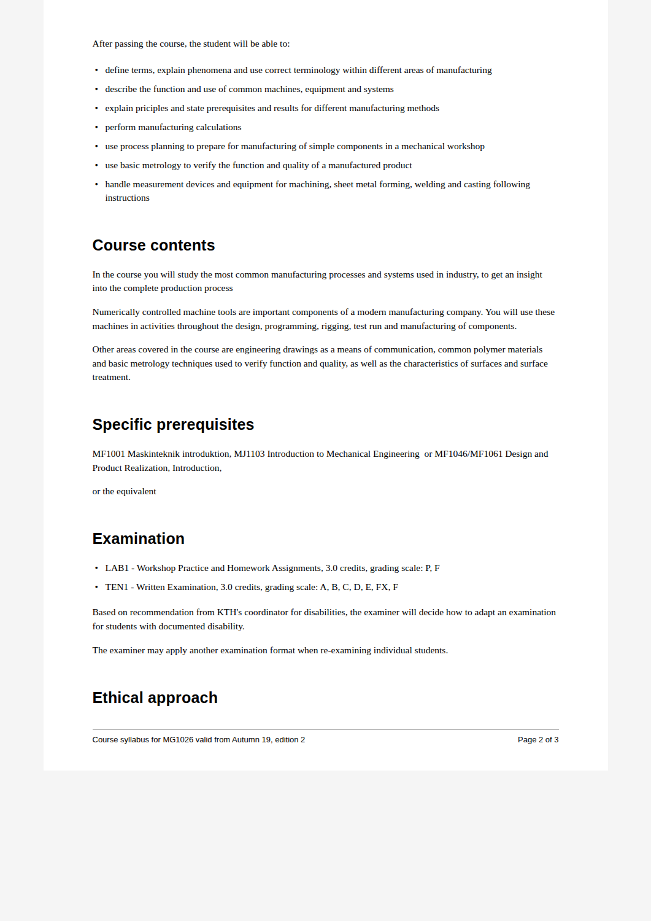After passing the course, the student will be able to:
define terms, explain phenomena and use correct terminology within different areas of manufacturing
describe the function and use of common machines, equipment and systems
explain priciples and state prerequisites and results for different manufacturing methods
perform manufacturing calculations
use process planning to prepare for manufacturing of simple components in a mechanical workshop
use basic metrology to verify the function and quality of a manufactured product
handle measurement devices and equipment for machining, sheet metal forming, welding and casting following instructions
Course contents
In the course you will study the most common manufacturing processes and systems used in industry, to get an insight into the complete production process
Numerically controlled machine tools are important components of a modern manufacturing company. You will use these machines in activities throughout the design, programming, rigging, test run and manufacturing of components.
Other areas covered in the course are engineering drawings as a means of communication, common polymer materials and basic metrology techniques used to verify function and quality, as well as the characteristics of surfaces and surface treatment.
Specific prerequisites
MF1001 Maskinteknik introduktion, MJ1103 Introduction to Mechanical Engineering or MF1046/MF1061 Design and Product Realization, Introduction,
or the equivalent
Examination
LAB1 - Workshop Practice and Homework Assignments, 3.0 credits, grading scale: P, F
TEN1 - Written Examination, 3.0 credits, grading scale: A, B, C, D, E, FX, F
Based on recommendation from KTH's coordinator for disabilities, the examiner will decide how to adapt an examination for students with documented disability.
The examiner may apply another examination format when re-examining individual students.
Ethical approach
Course syllabus for MG1026 valid from Autumn 19, edition 2 Page 2 of 3